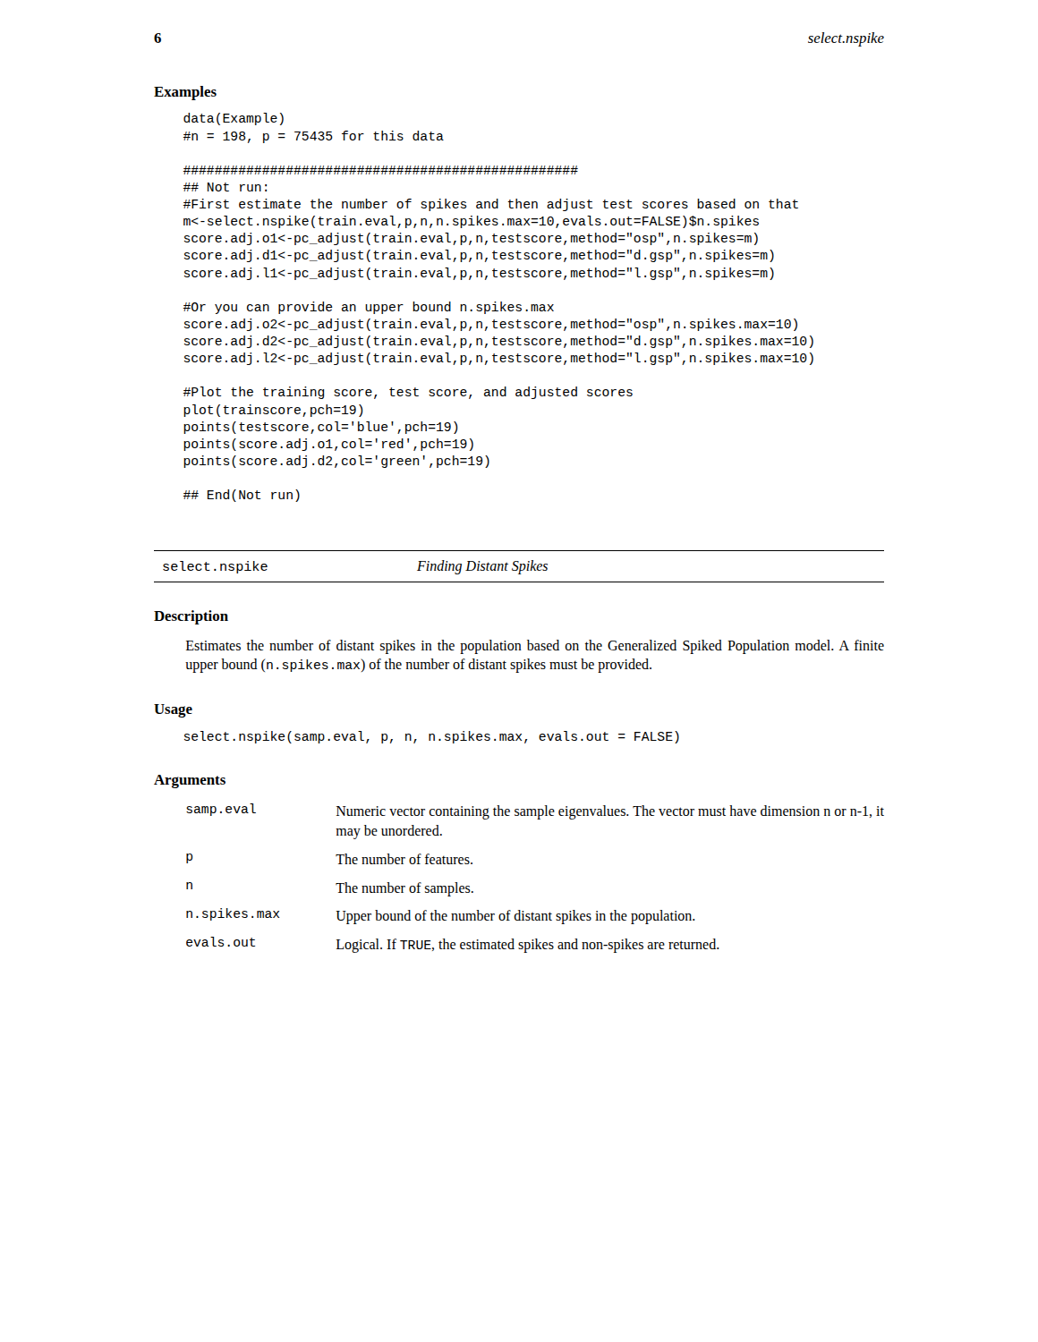6 select.nspike
Examples
data(Example)
#n = 198, p = 75435 for this data

##################################################
## Not run:
#First estimate the number of spikes and then adjust test scores based on that
m<-select.nspike(train.eval,p,n,n.spikes.max=10,evals.out=FALSE)$n.spikes
score.adj.o1<-pc_adjust(train.eval,p,n,testscore,method="osp",n.spikes=m)
score.adj.d1<-pc_adjust(train.eval,p,n,testscore,method="d.gsp",n.spikes=m)
score.adj.l1<-pc_adjust(train.eval,p,n,testscore,method="l.gsp",n.spikes=m)

#Or you can provide an upper bound n.spikes.max
score.adj.o2<-pc_adjust(train.eval,p,n,testscore,method="osp",n.spikes.max=10)
score.adj.d2<-pc_adjust(train.eval,p,n,testscore,method="d.gsp",n.spikes.max=10)
score.adj.l2<-pc_adjust(train.eval,p,n,testscore,method="l.gsp",n.spikes.max=10)

#Plot the training score, test score, and adjusted scores
plot(trainscore,pch=19)
points(testscore,col='blue',pch=19)
points(score.adj.o1,col='red',pch=19)
points(score.adj.d2,col='green',pch=19)

## End(Not run)
select.nspike Finding Distant Spikes
Description
Estimates the number of distant spikes in the population based on the Generalized Spiked Population model. A finite upper bound (n.spikes.max) of the number of distant spikes must be provided.
Usage
select.nspike(samp.eval, p, n, n.spikes.max, evals.out = FALSE)
Arguments
samp.eval
Numeric vector containing the sample eigenvalues. The vector must have dimension n or n-1, it may be unordered.
p
The number of features.
n
The number of samples.
n.spikes.max
Upper bound of the number of distant spikes in the population.
evals.out
Logical. If TRUE, the estimated spikes and non-spikes are returned.